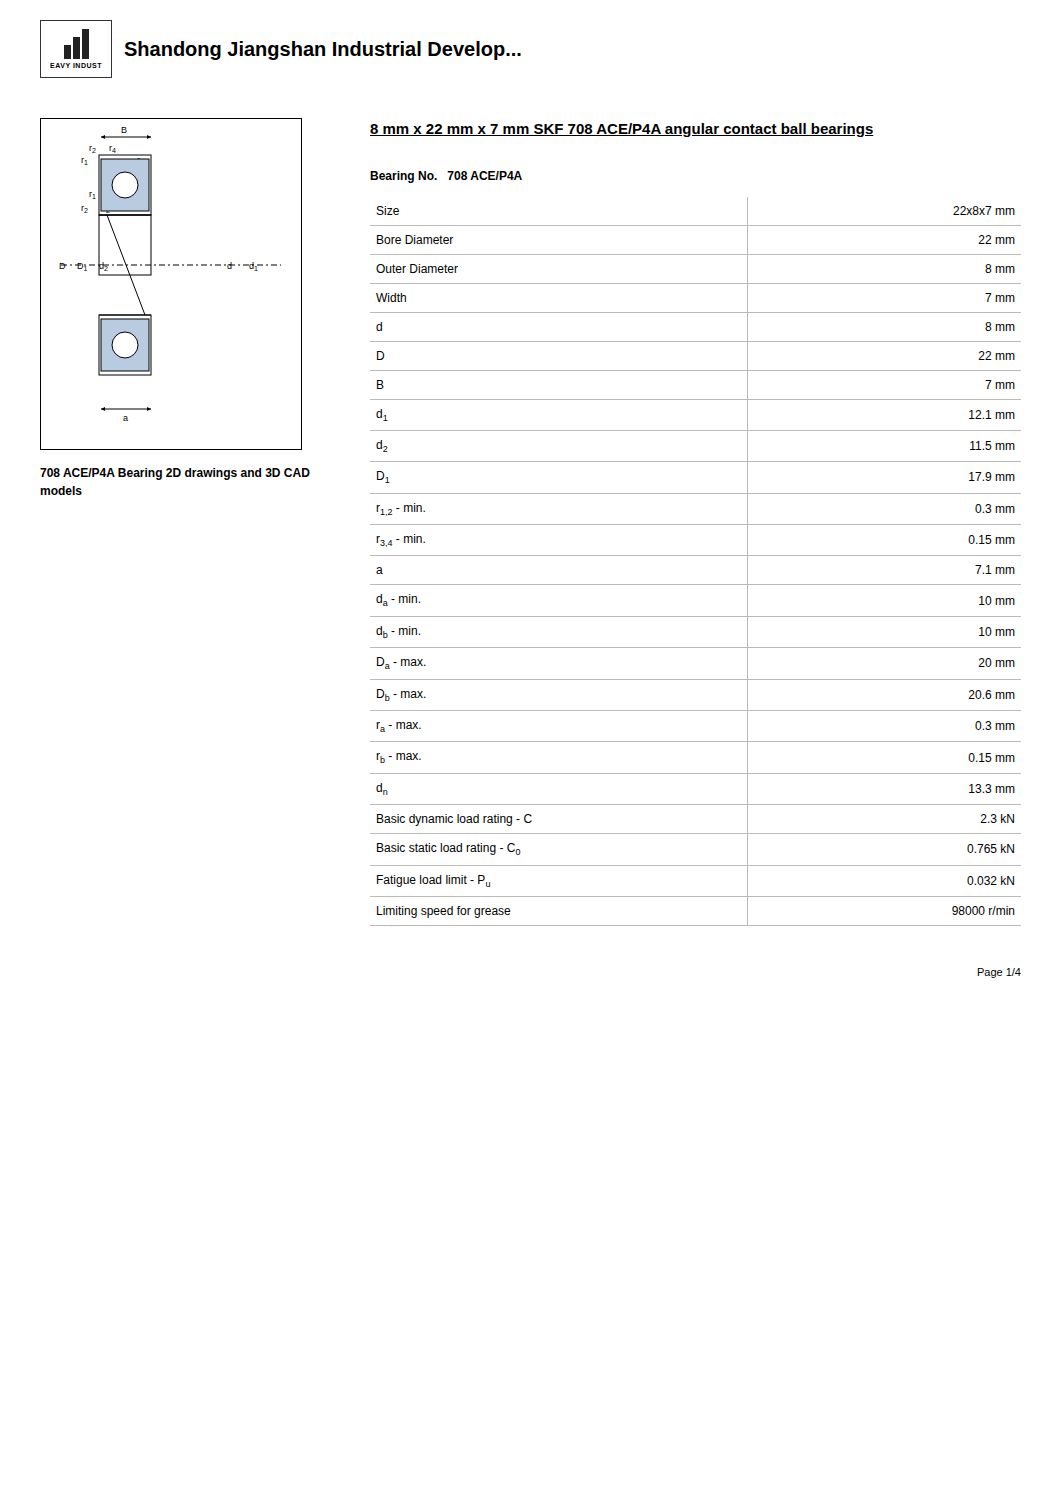EAVY INDUST
Shandong Jiangshan Industrial Develop...
B r2 r4 r1 r3 r1 r1 r2 r2 D D1 d2 d d1 a
708 ACE/P4A Bearing 2D drawings and 3D CAD models
8 mm x 22 mm x 7 mm SKF 708 ACE/P4A angular contact ball bearings
Bearing No. 708 ACE/P4A
| Size | 22x8x7 mm |
| Bore Diameter | 22 mm |
| Outer Diameter | 8 mm |
| Width | 7 mm |
| d | 8 mm |
| D | 22 mm |
| B | 7 mm |
| d 1 | 12.1 mm |
| d 2 | 11.5 mm |
| D 1 | 17.9 mm |
| r 1,2 - min. | 0.3 mm |
| r 3,4 - min. | 0.15 mm |
| a | 7.1 mm |
| d a - min. | 10 mm |
| d b - min. | 10 mm |
| D a - max. | 20 mm |
| D b - max. | 20.6 mm |
| r a - max. | 0.3 mm |
| r b - max. | 0.15 mm |
| d n | 13.3 mm |
| Basic dynamic load rating - C | 2.3 kN |
| Basic static load rating - C 0 | 0.765 kN |
| Fatigue load limit - P u | 0.032 kN |
| Limiting speed for grease | 98000 r/min |
Page 1/4